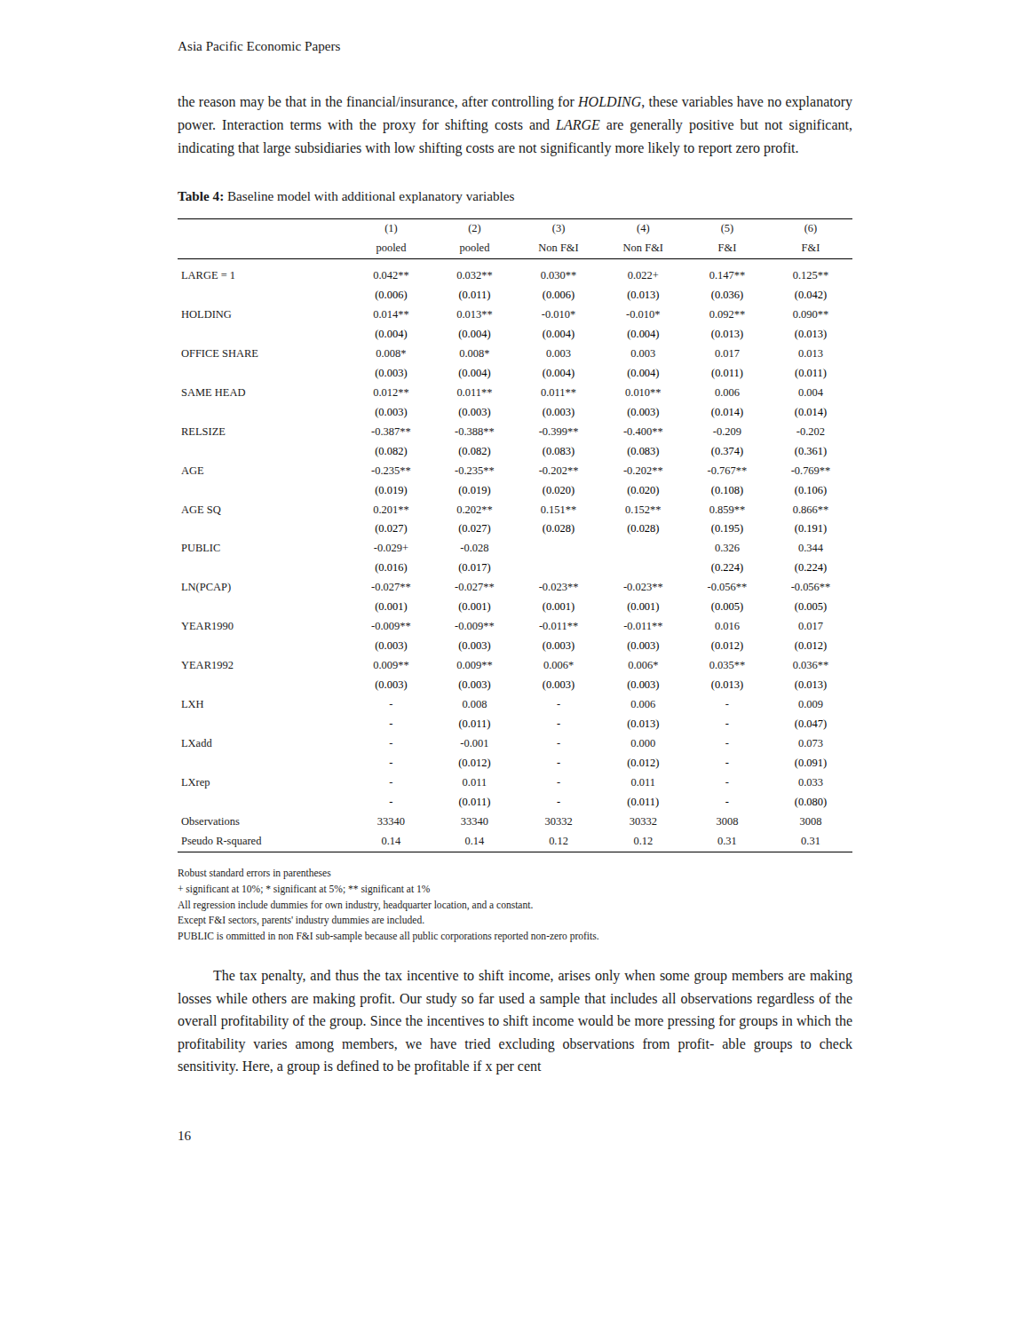Asia Pacific Economic Papers
the reason may be that in the financial/insurance, after controlling for HOLDING, these variables have no explanatory power. Interaction terms with the proxy for shifting costs and LARGE are generally positive but not significant, indicating that large subsidiaries with low shifting costs are not significantly more likely to report zero profit.
Table 4: Baseline model with additional explanatory variables
| | (1) | (2) | (3) | (4) | (5) | (6) |
| --- | --- | --- | --- | --- | --- | --- |
| | pooled | pooled | Non F&I | Non F&I | F&I | F&I |
| LARGE = 1 | 0.042** | 0.032** | 0.030** | 0.022+ | 0.147** | 0.125** |
| | (0.006) | (0.011) | (0.006) | (0.013) | (0.036) | (0.042) |
| HOLDING | 0.014** | 0.013** | -0.010* | -0.010* | 0.092** | 0.090** |
| | (0.004) | (0.004) | (0.004) | (0.004) | (0.013) | (0.013) |
| OFFICE SHARE | 0.008* | 0.008* | 0.003 | 0.003 | 0.017 | 0.013 |
| | (0.003) | (0.004) | (0.004) | (0.004) | (0.011) | (0.011) |
| SAME HEAD | 0.012** | 0.011** | 0.011** | 0.010** | 0.006 | 0.004 |
| | (0.003) | (0.003) | (0.003) | (0.003) | (0.014) | (0.014) |
| RELSIZE | -0.387** | -0.388** | -0.399** | -0.400** | -0.209 | -0.202 |
| | (0.082) | (0.082) | (0.083) | (0.083) | (0.374) | (0.361) |
| AGE | -0.235** | -0.235** | -0.202** | -0.202** | -0.767** | -0.769** |
| | (0.019) | (0.019) | (0.020) | (0.020) | (0.108) | (0.106) |
| AGE SQ | 0.201** | 0.202** | 0.151** | 0.152** | 0.859** | 0.866** |
| | (0.027) | (0.027) | (0.028) | (0.028) | (0.195) | (0.191) |
| PUBLIC | -0.029+ | -0.028 | | | 0.326 | 0.344 |
| | (0.016) | (0.017) | | | (0.224) | (0.224) |
| LN(PCAP) | -0.027** | -0.027** | -0.023** | -0.023** | -0.056** | -0.056** |
| | (0.001) | (0.001) | (0.001) | (0.001) | (0.005) | (0.005) |
| YEAR1990 | -0.009** | -0.009** | -0.011** | -0.011** | 0.016 | 0.017 |
| | (0.003) | (0.003) | (0.003) | (0.003) | (0.012) | (0.012) |
| YEAR1992 | 0.009** | 0.009** | 0.006* | 0.006* | 0.035** | 0.036** |
| | (0.003) | (0.003) | (0.003) | (0.003) | (0.013) | (0.013) |
| LXH | - | 0.008 | - | 0.006 | - | 0.009 |
| | - | (0.011) | - | (0.013) | - | (0.047) |
| LXadd | - | -0.001 | - | 0.000 | - | 0.073 |
| | - | (0.012) | - | (0.012) | - | (0.091) |
| LXrep | - | 0.011 | - | 0.011 | - | 0.033 |
| | - | (0.011) | - | (0.011) | - | (0.080) |
| Observations | 33340 | 33340 | 30332 | 30332 | 3008 | 3008 |
| Pseudo R-squared | 0.14 | 0.14 | 0.12 | 0.12 | 0.31 | 0.31 |
Robust standard errors in parentheses
+ significant at 10%; * significant at 5%; ** significant at 1%
All regression include dummies for own industry, headquarter location, and a constant.
Except F&I sectors, parents' industry dummies are included.
PUBLIC is ommitted in non F&I sub-sample because all public corporations reported non-zero profits.
The tax penalty, and thus the tax incentive to shift income, arises only when some group members are making losses while others are making profit. Our study so far used a sample that includes all observations regardless of the overall profitability of the group. Since the incentives to shift income would be more pressing for groups in which the profitability varies among members, we have tried excluding observations from profit- able groups to check sensitivity. Here, a group is defined to be profitable if x per cent
16